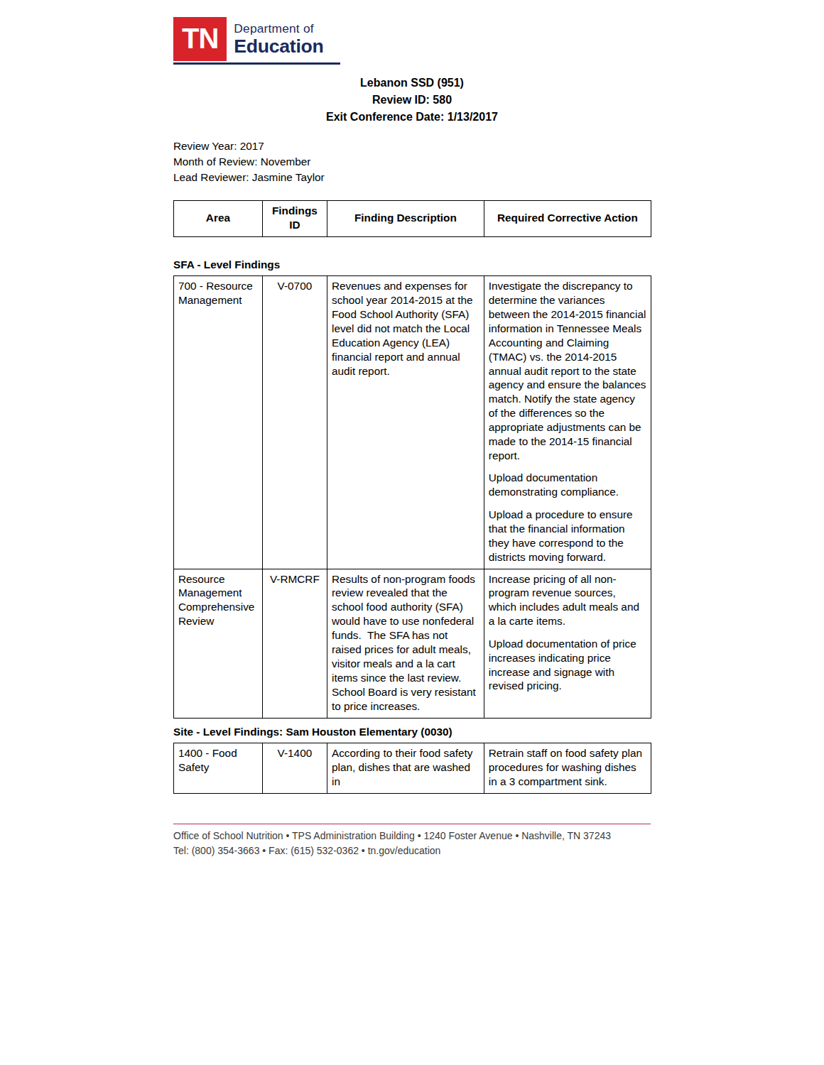TN
Department of Education
Lebanon SSD (951)
Review ID: 580
Exit Conference Date: 1/13/2017
Review Year: 2017
Month of Review: November
Lead Reviewer: Jasmine Taylor
| Area | Findings ID | Finding Description | Required Corrective Action |
| --- | --- | --- | --- |
SFA - Level Findings
| 700 - Resource Management | V-0700 | Revenues and expenses for school year 2014-2015 at the Food School Authority (SFA) level did not match the Local Education Agency (LEA) financial report and annual audit report. | Investigate the discrepancy to determine the variances between the 2014-2015 financial information in Tennessee Meals Accounting and Claiming (TMAC) vs. the 2014-2015 annual audit report to the state agency and ensure the balances match. Notify the state agency of the differences so the appropriate adjustments can be made to the 2014-15 financial report. Upload documentation demonstrating compliance. Upload a procedure to ensure that the financial information they have correspond to the districts moving forward. |
| Resource Management Comprehensive Review | V-RMCRF | Results of non-program foods review revealed that the school food authority (SFA) would have to use nonfederal funds. The SFA has not raised prices for adult meals, visitor meals and a la cart items since the last review. School Board is very resistant to price increases. | Increase pricing of all non- program revenue sources, which includes adult meals and a la carte items. Upload documentation of price increases indicating price increase and signage with revised pricing. |
Site - Level Findings: Sam Houston Elementary (0030)
| 1400 - Food Safety | V-1400 | According to their food safety plan, dishes that are washed in | Retrain staff on food safety plan procedures for washing dishes in a 3 compartment sink. |
Office of School Nutrition • TPS Administration Building • 1240 Foster Avenue • Nashville, TN 37243
Tel: (800) 354-3663 • Fax: (615) 532-0362 • tn.gov/education